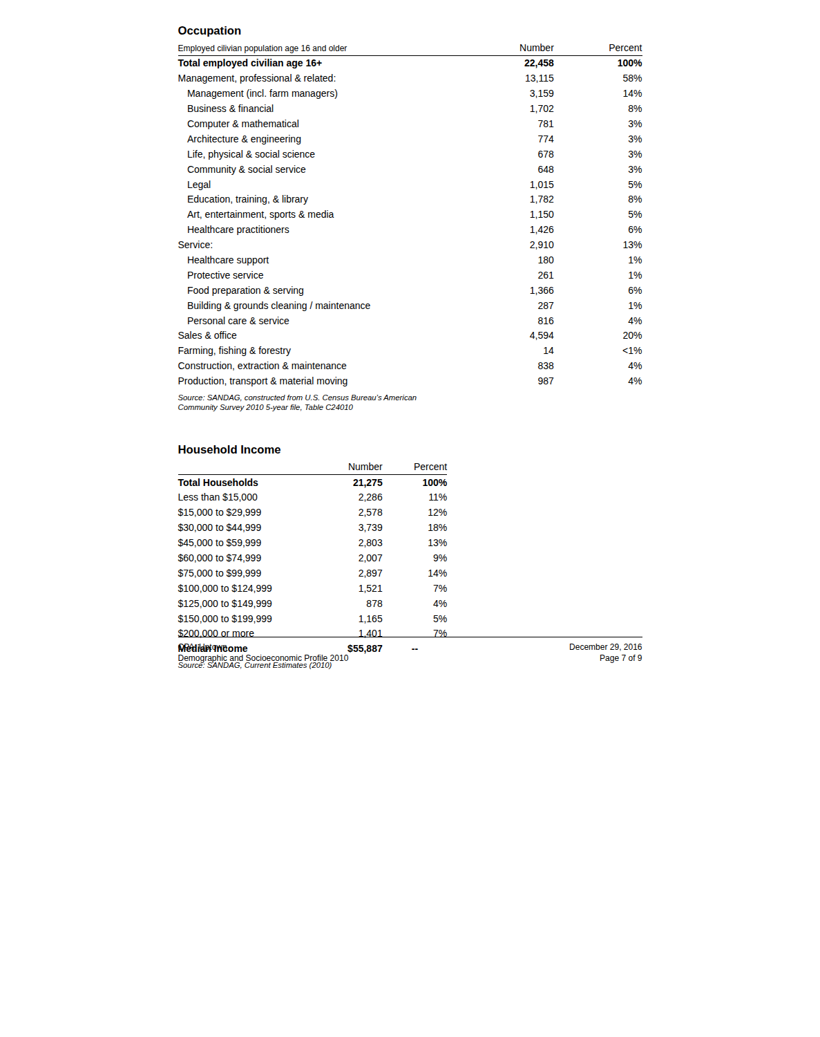Occupation
| Employed cilivian population age 16 and older | Number | Percent |
| Total employed civilian age 16+ | 22,458 | 100% |
| Management, professional & related: | 13,115 | 58% |
| Management (incl. farm managers) | 3,159 | 14% |
| Business & financial | 1,702 | 8% |
| Computer & mathematical | 781 | 3% |
| Architecture & engineering | 774 | 3% |
| Life, physical & social science | 678 | 3% |
| Community & social service | 648 | 3% |
| Legal | 1,015 | 5% |
| Education, training, & library | 1,782 | 8% |
| Art, entertainment, sports & media | 1,150 | 5% |
| Healthcare practitioners | 1,426 | 6% |
| Service: | 2,910 | 13% |
| Healthcare support | 180 | 1% |
| Protective service | 261 | 1% |
| Food preparation & serving | 1,366 | 6% |
| Building & grounds cleaning / maintenance | 287 | 1% |
| Personal care & service | 816 | 4% |
| Sales & office | 4,594 | 20% |
| Farming, fishing & forestry | 14 | <1% |
| Construction, extraction & maintenance | 838 | 4% |
| Production, transport & material moving | 987 | 4% |
Source: SANDAG, constructed from U.S. Census Bureau’s American
Community Survey 2010 5-year file, Table C24010
Household Income
| | Number | Percent |
| Total Households | 21,275 | 100% |
| Less than $15,000 | 2,286 | 11% |
| $15,000 to $29,999 | 2,578 | 12% |
| $30,000 to $44,999 | 3,739 | 18% |
| $45,000 to $59,999 | 2,803 | 13% |
| $60,000 to $74,999 | 2,007 | 9% |
| $75,000 to $99,999 | 2,897 | 14% |
| $100,000 to $124,999 | 1,521 | 7% |
| $125,000 to $149,999 | 878 | 4% |
| $150,000 to $199,999 | 1,165 | 5% |
| $200,000 or more | 1,401 | 7% |
| Median Income | $55,887 | -- |
Source: SANDAG, Current Estimates (2010)
CPA: Uptown
Demographic and Socioeconomic Profile 2010
December 29, 2016
Page 7 of 9